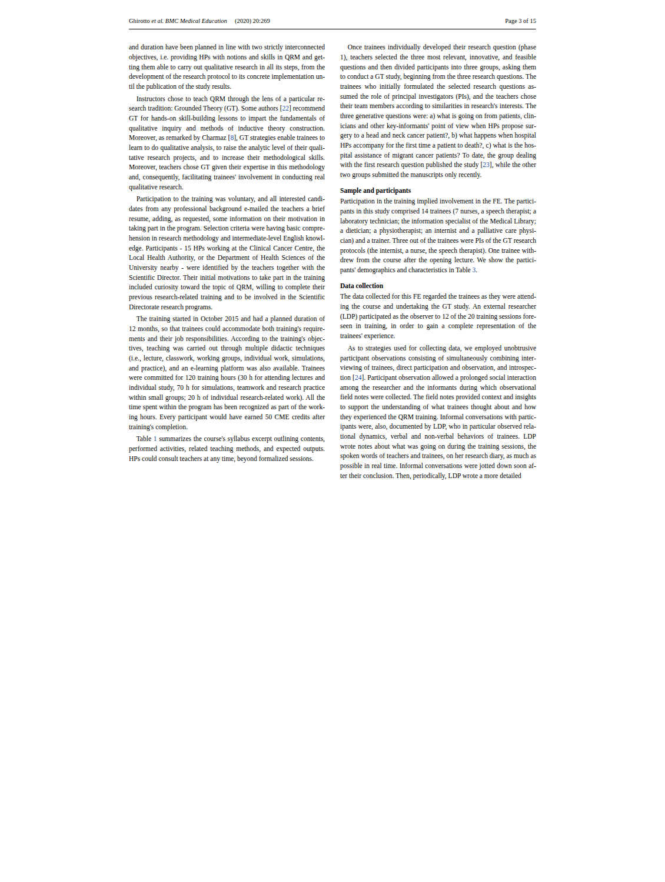Ghirotto et al. BMC Medical Education (2020) 20:269
Page 3 of 15
and duration have been planned in line with two strictly interconnected objectives, i.e. providing HPs with notions and skills in QRM and getting them able to carry out qualitative research in all its steps, from the development of the research protocol to its concrete implementation until the publication of the study results.
Instructors chose to teach QRM through the lens of a particular research tradition: Grounded Theory (GT). Some authors [22] recommend GT for hands-on skill-building lessons to impart the fundamentals of qualitative inquiry and methods of inductive theory construction. Moreover, as remarked by Charmaz [8], GT strategies enable trainees to learn to do qualitative analysis, to raise the analytic level of their qualitative research projects, and to increase their methodological skills. Moreover, teachers chose GT given their expertise in this methodology and, consequently, facilitating trainees' involvement in conducting real qualitative research.
Participation to the training was voluntary, and all interested candidates from any professional background e-mailed the teachers a brief resume, adding, as requested, some information on their motivation in taking part in the program. Selection criteria were having basic comprehension in research methodology and intermediate-level English knowledge. Participants - 15 HPs working at the Clinical Cancer Centre, the Local Health Authority, or the Department of Health Sciences of the University nearby - were identified by the teachers together with the Scientific Director. Their initial motivations to take part in the training included curiosity toward the topic of QRM, willing to complete their previous research-related training and to be involved in the Scientific Directorate research programs.
The training started in October 2015 and had a planned duration of 12 months, so that trainees could accommodate both training's requirements and their job responsibilities. According to the training's objectives, teaching was carried out through multiple didactic techniques (i.e., lecture, classwork, working groups, individual work, simulations, and practice), and an e-learning platform was also available. Trainees were committed for 120 training hours (30 h for attending lectures and individual study, 70 h for simulations, teamwork and research practice within small groups; 20 h of individual research-related work). All the time spent within the program has been recognized as part of the working hours. Every participant would have earned 50 CME credits after training's completion.
Table 1 summarizes the course's syllabus excerpt outlining contents, performed activities, related teaching methods, and expected outputs. HPs could consult teachers at any time, beyond formalized sessions.
Once trainees individually developed their research question (phase 1), teachers selected the three most relevant, innovative, and feasible questions and then divided participants into three groups, asking them to conduct a GT study, beginning from the three research questions. The trainees who initially formulated the selected research questions assumed the role of principal investigators (PIs), and the teachers chose their team members according to similarities in research's interests. The three generative questions were: a) what is going on from patients, clinicians and other key-informants' point of view when HPs propose surgery to a head and neck cancer patient?, b) what happens when hospital HPs accompany for the first time a patient to death?, c) what is the hospital assistance of migrant cancer patients? To date, the group dealing with the first research question published the study [23], while the other two groups submitted the manuscripts only recently.
Sample and participants
Participation in the training implied involvement in the FE. The participants in this study comprised 14 trainees (7 nurses, a speech therapist; a laboratory technician; the information specialist of the Medical Library; a dietician; a physiotherapist; an internist and a palliative care physician) and a trainer. Three out of the trainees were PIs of the GT research protocols (the internist, a nurse, the speech therapist). One trainee withdrew from the course after the opening lecture. We show the participants' demographics and characteristics in Table 3.
Data collection
The data collected for this FE regarded the trainees as they were attending the course and undertaking the GT study. An external researcher (LDP) participated as the observer to 12 of the 20 training sessions foreseen in training, in order to gain a complete representation of the trainees' experience.
As to strategies used for collecting data, we employed unobtrusive participant observations consisting of simultaneously combining interviewing of trainees, direct participation and observation, and introspection [24]. Participant observation allowed a prolonged social interaction among the researcher and the informants during which observational field notes were collected. The field notes provided context and insights to support the understanding of what trainees thought about and how they experienced the QRM training. Informal conversations with participants were, also, documented by LDP, who in particular observed relational dynamics, verbal and non-verbal behaviors of trainees. LDP wrote notes about what was going on during the training sessions, the spoken words of teachers and trainees, on her research diary, as much as possible in real time. Informal conversations were jotted down soon after their conclusion. Then, periodically, LDP wrote a more detailed